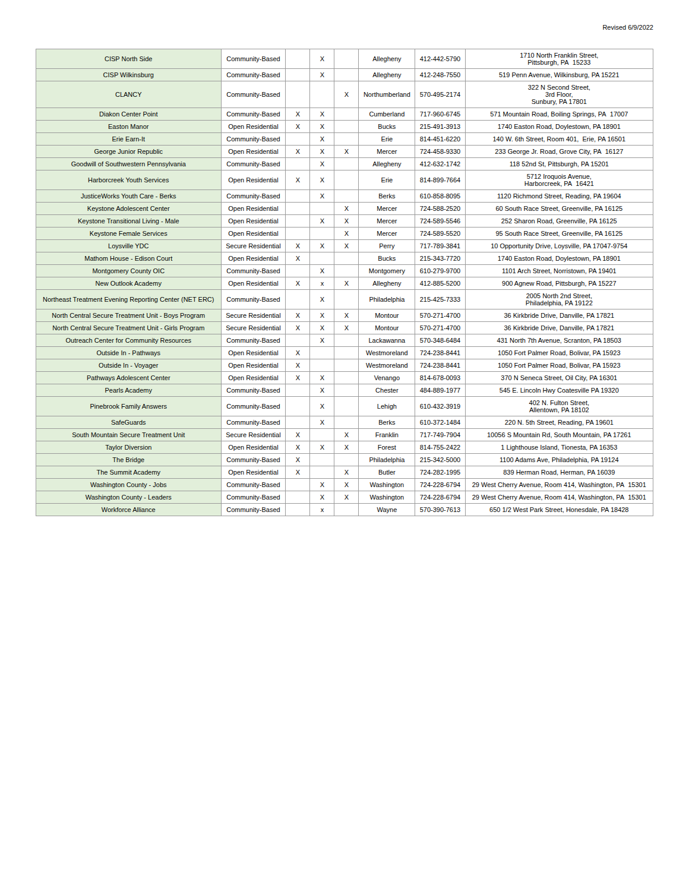Revised 6/9/2022
| CISP North Side | Community-Based | | X | | Allegheny | 412-442-5790 | 1710 North Franklin Street, Pittsburgh, PA 15233 |
| CISP Wilkinsburg | Community-Based | | X | | Allegheny | 412-248-7550 | 519 Penn Avenue, Wilkinsburg, PA 15221 |
| CLANCY | Community-Based | | | X | Northumberland | 570-495-2174 | 322 N Second Street, 3rd Floor, Sunbury, PA 17801 |
| Diakon Center Point | Community-Based | X | X | | Cumberland | 717-960-6745 | 571 Mountain Road, Boiling Springs, PA 17007 |
| Easton Manor | Open Residential | X | X | | Bucks | 215-491-3913 | 1740 Easton Road, Doylestown, PA 18901 |
| Erie Earn-It | Community-Based | | X | | Erie | 814-451-6220 | 140 W. 6th Street, Room 401, Erie, PA 16501 |
| George Junior Republic | Open Residential | X | X | X | Mercer | 724-458-9330 | 233 George Jr. Road, Grove City, PA 16127 |
| Goodwill of Southwestern Pennsylvania | Community-Based | | X | | Allegheny | 412-632-1742 | 118 52nd St, Pittsburgh, PA 15201 |
| Harborcreek Youth Services | Open Residential | X | X | | Erie | 814-899-7664 | 5712 Iroquois Avenue, Harborcreek, PA 16421 |
| JusticeWorks Youth Care - Berks | Community-Based | | X | | Berks | 610-858-8095 | 1120 Richmond Street, Reading, PA 19604 |
| Keystone Adolescent Center | Open Residential | | | X | Mercer | 724-588-2520 | 60 South Race Street, Greenville, PA 16125 |
| Keystone Transitional Living - Male | Open Residential | | X | X | Mercer | 724-589-5546 | 252 Sharon Road, Greenville, PA 16125 |
| Keystone Female Services | Open Residential | | | X | Mercer | 724-589-5520 | 95 South Race Street, Greenville, PA 16125 |
| Loysville YDC | Secure Residential | X | X | X | Perry | 717-789-3841 | 10 Opportunity Drive, Loysville, PA 17047-9754 |
| Mathom House - Edison Court | Open Residential | X | | | Bucks | 215-343-7720 | 1740 Easton Road, Doylestown, PA 18901 |
| Montgomery County OIC | Community-Based | | X | | Montgomery | 610-279-9700 | 1101 Arch Street, Norristown, PA 19401 |
| New Outlook Academy | Open Residential | X | x | X | Allegheny | 412-885-5200 | 900 Agnew Road, Pittsburgh, PA 15227 |
| Northeast Treatment Evening Reporting Center (NET ERC) | Community-Based | | X | | Philadelphia | 215-425-7333 | 2005 North 2nd Street, Philadelphia, PA 19122 |
| North Central Secure Treatment Unit - Boys Program | Secure Residential | X | X | X | Montour | 570-271-4700 | 36 Kirkbride Drive, Danville, PA 17821 |
| North Central Secure Treatment Unit - Girls Program | Secure Residential | X | X | X | Montour | 570-271-4700 | 36 Kirkbride Drive, Danville, PA 17821 |
| Outreach Center for Community Resources | Community-Based | | X | | Lackawanna | 570-348-6484 | 431 North 7th Avenue, Scranton, PA 18503 |
| Outside In - Pathways | Open Residential | X | | | Westmoreland | 724-238-8441 | 1050 Fort Palmer Road, Bolivar, PA 15923 |
| Outside In - Voyager | Open Residential | X | | | Westmoreland | 724-238-8441 | 1050 Fort Palmer Road, Bolivar, PA 15923 |
| Pathways Adolescent Center | Open Residential | X | X | | Venango | 814-678-0093 | 370 N Seneca Street, Oil City, PA 16301 |
| Pearls Academy | Community-Based | | X | | Chester | 484-889-1977 | 545 E. Lincoln Hwy Coatesville PA 19320 |
| Pinebrook Family Answers | Community-Based | | X | | Lehigh | 610-432-3919 | 402 N. Fulton Street, Allentown, PA 18102 |
| SafeGuards | Community-Based | | X | | Berks | 610-372-1484 | 220 N. 5th Street, Reading, PA 19601 |
| South Mountain Secure Treatment Unit | Secure Residential | X | | X | Franklin | 717-749-7904 | 10056 S Mountain Rd, South Mountain, PA 17261 |
| Taylor Diversion | Open Residential | X | X | X | Forest | 814-755-2422 | 1 Lighthouse Island, Tionesta, PA 16353 |
| The Bridge | Community-Based | X | | | Philadelphia | 215-342-5000 | 1100 Adams Ave, Philadelphia, PA 19124 |
| The Summit Academy | Open Residential | X | | X | Butler | 724-282-1995 | 839 Herman Road, Herman, PA 16039 |
| Washington County - Jobs | Community-Based | | X | X | Washington | 724-228-6794 | 29 West Cherry Avenue, Room 414, Washington, PA 15301 |
| Washington County - Leaders | Community-Based | | X | X | Washington | 724-228-6794 | 29 West Cherry Avenue, Room 414, Washington, PA 15301 |
| Workforce Alliance | Community-Based | | x | | Wayne | 570-390-7613 | 650 1/2 West Park Street, Honesdale, PA 18428 |